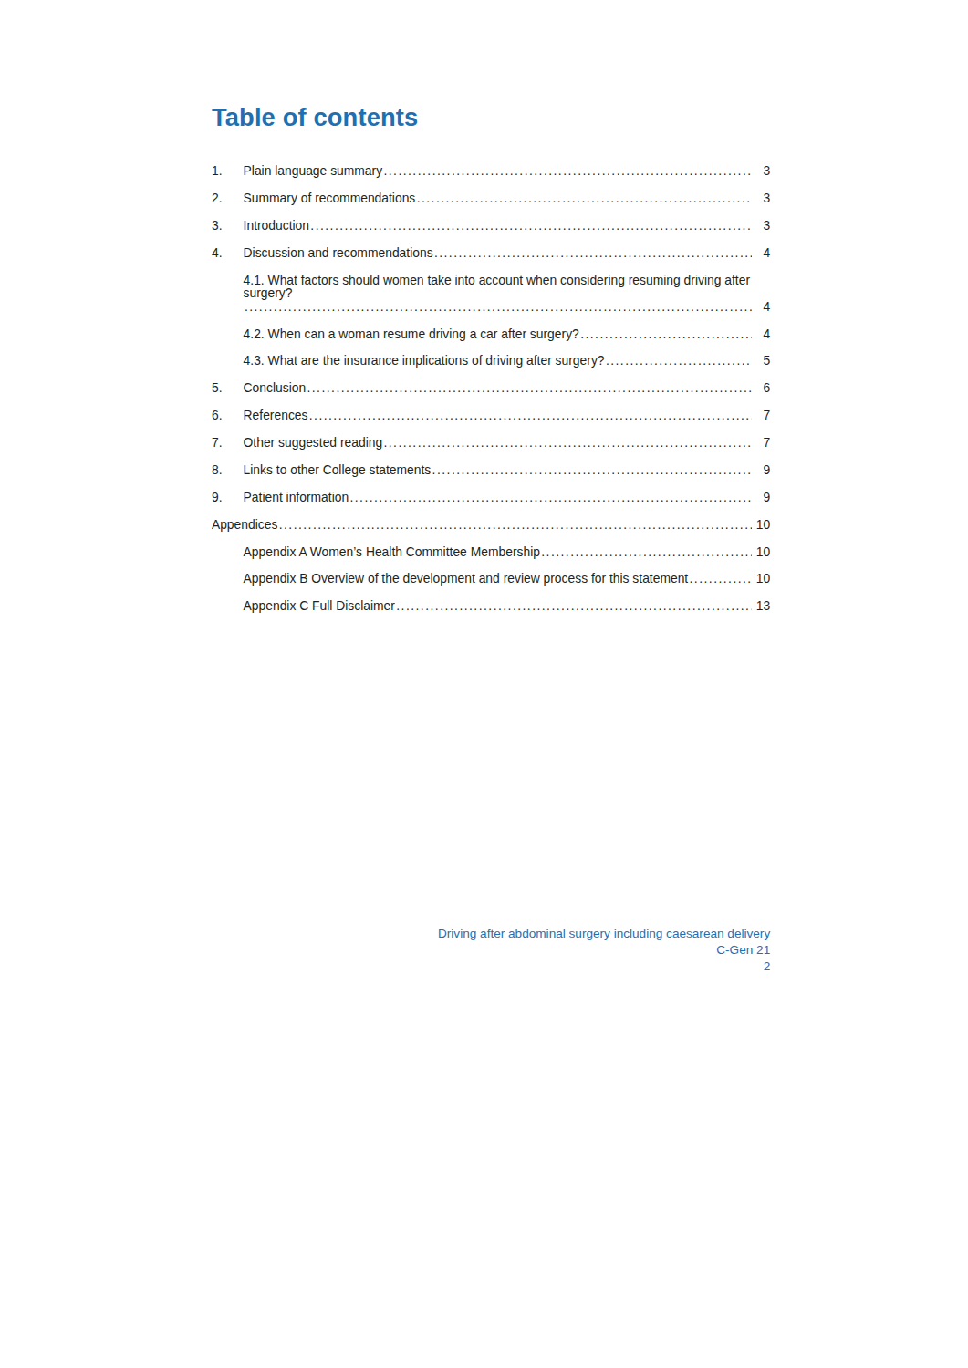Table of contents
1. Plain language summary ........................................................................................................................... 3
2. Summary of recommendations ............................................................................................................. 3
3. Introduction ......................................................................................................................................... 3
4. Discussion and recommendations ......................................................................................................... 4
4.1. What factors should women take into account when considering resuming driving after surgery? ................................................................................................................................................................. 4
4.2. When can a woman resume driving a car after surgery? ........................................................................... 4
4.3. What are the insurance implications of driving after surgery? .................................................................. 5
5. Conclusion .......................................................................................................................................... 6
6. References .......................................................................................................................................... 7
7. Other suggested reading ....................................................................................................................... 7
8. Links to other College statements ......................................................................................................... 9
9. Patient information ............................................................................................................................. 9
Appendices ................................................................................................................................................. 10
Appendix A Women’s Health Committee Membership ................................................................................. 10
Appendix B Overview of the development and review process for this statement ................................... 10
Appendix C Full Disclaimer ............................................................................................................................. 13
Driving after abdominal surgery including caesarean delivery
C-Gen 21
2